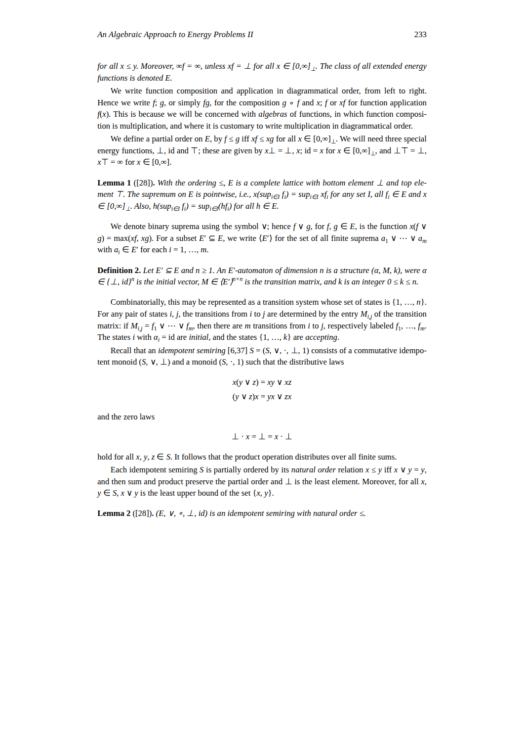An Algebraic Approach to Energy Problems II 233
for all x ≤ y. Moreover, ∞f = ∞, unless xf = ⊥ for all x ∈ [0,∞]⊥. The class of all extended energy functions is denoted E.
We write function composition and application in diagrammatical order, from left to right. Hence we write f; g, or simply fg, for the composition g ∘ f and x; f or xf for function application f(x). This is because we will be concerned with algebras of functions, in which function composition is multiplication, and where it is customary to write multiplication in diagrammatical order.
We define a partial order on E, by f ≤ g iff xf ≤ xg for all x ∈ [0,∞]⊥. We will need three special energy functions, ⊥, id and ⊤; these are given by x⊥ = ⊥, x; id = x for x ∈ [0,∞]⊥, and ⊥⊤ = ⊥, x⊤ = ∞ for x ∈ [0,∞].
Lemma 1 ([28]). With the ordering ≤, E is a complete lattice with bottom element ⊥ and top element ⊤. The supremum on E is pointwise, i.e., x(supi∈I fi) = supi∈I xfi for any set I, all fi ∈ E and x ∈ [0,∞]⊥. Also, h(supi∈I fi) = supi∈I(hfi) for all h ∈ E.
We denote binary suprema using the symbol ∨; hence f ∨ g, for f, g ∈ E, is the function x(f ∨ g) = max(xf, xg). For a subset E′ ⊆ E, we write ⟨E′⟩ for the set of all finite suprema a1 ∨ ⋯ ∨ am with ai ∈ E′ for each i = 1, …, m.
Definition 2. Let E′ ⊆ E and n ≥ 1. An E′-automaton of dimension n is a structure (α, M, k), were α ∈ {⊥, id}n is the initial vector, M ∈ ⟨E′⟩n×n is the transition matrix, and k is an integer 0 ≤ k ≤ n.
Combinatorially, this may be represented as a transition system whose set of states is {1, …, n}. For any pair of states i, j, the transitions from i to j are determined by the entry Mi,j of the transition matrix: if Mi,j = f1 ∨ ⋯ ∨ fm, then there are m transitions from i to j, respectively labeled f1, …, fm. The states i with αi = id are initial, and the states {1, …, k} are accepting.
Recall that an idempotent semiring [6,37] S = (S, ∨, ·, ⊥, 1) consists of a commutative idempotent monoid (S, ∨, ⊥) and a monoid (S, ·, 1) such that the distributive laws
x(y ∨ z) = xy ∨ xz (y ∨ z)x = yx ∨ zx
and the zero laws
⊥ · x = ⊥ = x · ⊥
hold for all x, y, z ∈ S. It follows that the product operation distributes over all finite sums.
Each idempotent semiring S is partially ordered by its natural order relation x ≤ y iff x ∨ y = y, and then sum and product preserve the partial order and ⊥ is the least element. Moreover, for all x, y ∈ S, x ∨ y is the least upper bound of the set {x, y}.
Lemma 2 ([28]). (E, ∨, ∘, ⊥, id) is an idempotent semiring with natural order ≤.